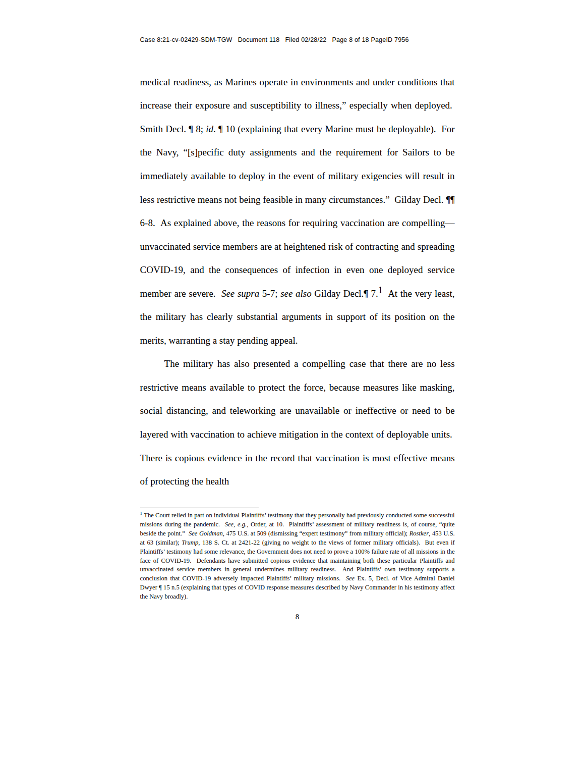Case 8:21-cv-02429-SDM-TGW Document 118 Filed 02/28/22 Page 8 of 18 PageID 7956
medical readiness, as Marines operate in environments and under conditions that increase their exposure and susceptibility to illness,” especially when deployed. Smith Decl. ¶ 8; id. ¶ 10 (explaining that every Marine must be deployable). For the Navy, “[s]pecific duty assignments and the requirement for Sailors to be immediately available to deploy in the event of military exigencies will result in less restrictive means not being feasible in many circumstances.” Gilday Decl. ¶¶ 6-8. As explained above, the reasons for requiring vaccination are compelling—unvaccinated service members are at heightened risk of contracting and spreading COVID-19, and the consequences of infection in even one deployed service member are severe. See supra 5-7; see also Gilday Decl.¶ 7.1 At the very least, the military has clearly substantial arguments in support of its position on the merits, warranting a stay pending appeal.
The military has also presented a compelling case that there are no less restrictive means available to protect the force, because measures like masking, social distancing, and teleworking are unavailable or ineffective or need to be layered with vaccination to achieve mitigation in the context of deployable units. There is copious evidence in the record that vaccination is most effective means of protecting the health
1 The Court relied in part on individual Plaintiffs’ testimony that they personally had previously conducted some successful missions during the pandemic. See, e.g., Order, at 10. Plaintiffs’ assessment of military readiness is, of course, “quite beside the point.” See Goldman, 475 U.S. at 509 (dismissing “expert testimony” from military official); Rostker, 453 U.S. at 63 (similar); Trump, 138 S. Ct. at 2421-22 (giving no weight to the views of former military officials). But even if Plaintiffs’ testimony had some relevance, the Government does not need to prove a 100% failure rate of all missions in the face of COVID-19. Defendants have submitted copious evidence that maintaining both these particular Plaintiffs and unvaccinated service members in general undermines military readiness. And Plaintiffs’ own testimony supports a conclusion that COVID-19 adversely impacted Plaintiffs’ military missions. See Ex. 5, Decl. of Vice Admiral Daniel Dwyer ¶ 15 n.5 (explaining that types of COVID response measures described by Navy Commander in his testimony affect the Navy broadly).
8